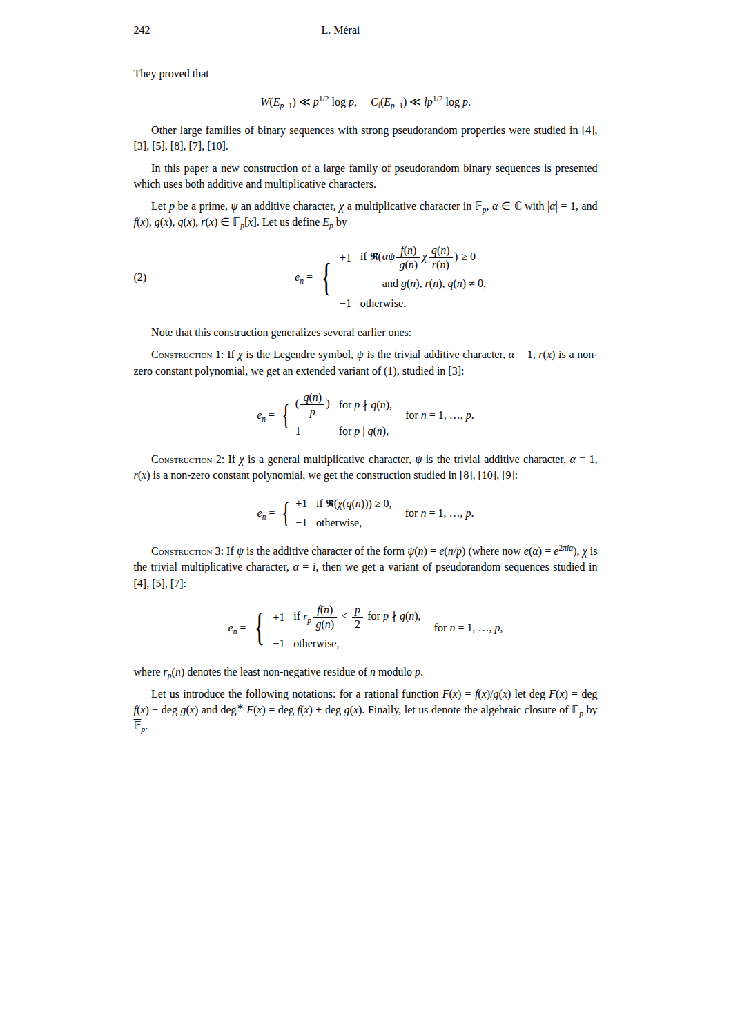242 L. Mérai
They proved that
W(Ep−1) ≪ p1/2 log p, Cl(Ep−1) ≪ lp1/2 log p.
Other large families of binary sequences with strong pseudorandom properties were studied in [4], [3], [5], [8], [7], [10].
In this paper a new construction of a large family of pseudorandom binary sequences is presented which uses both additive and multiplicative characters.
Let p be a prime, ψ an additive character, χ a multiplicative character in 𝔽p, α ∈ ℂ with |α| = 1, and f(x), g(x), q(x), r(x) ∈ 𝔽p[x]. Let us define Ep by
(2)
en = { +1 if 𝕽(αψ f(n) g(n) χq(n) r(n)) ≥ 0 and g(n), r(n), q(n) ≠ 0, −1 otherwise.
Note that this construction generalizes several earlier ones:
Construction 1: If χ is the Legendre symbol, ψ is the trivial additive character, α = 1, r(x) is a non-zero constant polynomial, we get an extended variant of (1), studied in [3]:
en = { (q(n) p) for p ∤ q(n), 1 for p | q(n), for n = 1, …, p.
Construction 2: If χ is a general multiplicative character, ψ is the trivial additive character, α = 1, r(x) is a non-zero constant polynomial, we get the construction studied in [8], [10], [9]:
en = { +1 if 𝕽(χ(q(n))) ≥ 0, −1 otherwise, for n = 1, …, p.
Construction 3: If ψ is the additive character of the form ψ(n) = e(n/p) (where now e(α) = e2πiα), χ is the trivial multiplicative character, α = i, then we get a variant of pseudorandom sequences studied in [4], [5], [7]:
en = { +1 if rp f(n) g(n) < p 2 for p ∤ g(n), −1 otherwise, for n = 1, …, p,
where rp(n) denotes the least non-negative residue of n modulo p.
Let us introduce the following notations: for a rational function F(x) = f(x)/g(x) let deg F(x) = deg f(x) − deg g(x) and deg∗ F(x) = deg f(x) + deg g(x). Finally, let us denote the algebraic closure of 𝔽p by 𝔽p.